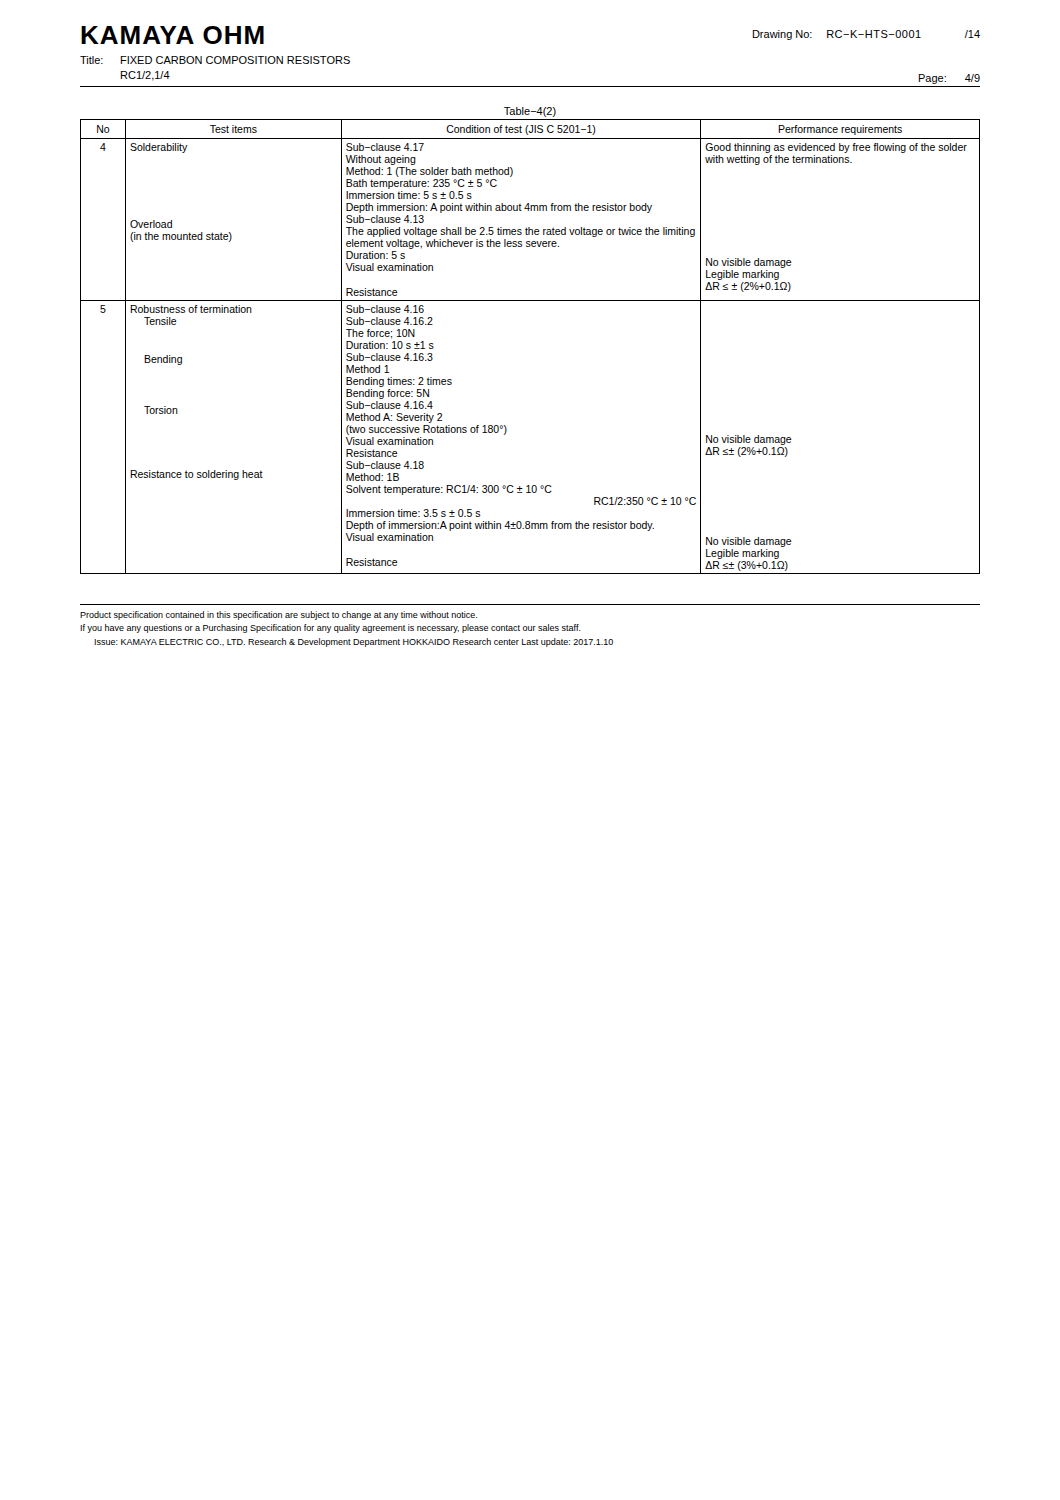KAMAYA OHM
Drawing No: RC−K−HTS−0001 /14
Title: FIXED CARBON COMPOSITION RESISTORS
RC1/2,1/4
Page: 4/9
Table−4(2)
| No | Test items | Condition of test (JIS C 5201−1) | Performance requirements |
| --- | --- | --- | --- |
| 4 | Solderability Overload (in the mounted state) | Sub−clause 4.17 Without ageing Method: 1 (The solder bath method) Bath temperature: 235 °C ± 5 °C Immersion time: 5 s ± 0.5 s Depth immersion: A point within about 4mm from the resistor body Sub−clause 4.13 The applied voltage shall be 2.5 times the rated voltage or twice the limiting element voltage, whichever is the less severe. Duration: 5 s Visual examination Resistance | Good thinning as evidenced by free flowing of the solder with wetting of the terminations. No visible damage Legible marking ΔR ≤ ± (2%+0.1Ω) |
| 5 | Robustness of termination Tensile Bending Torsion Resistance to soldering heat | Sub−clause 4.16 Sub−clause 4.16.2 The force; 10N Duration: 10 s ±1 s Sub−clause 4.16.3 Method 1 Bending times: 2 times Bending force: 5N Sub−clause 4.16.4 Method A: Severity 2 (two successive Rotations of 180°) Visual examination Resistance Sub−clause 4.18 Method: 1B Solvent temperature: RC1/4: 300 °C ± 10 °C RC1/2:350 °C ± 10 °C Immersion time: 3.5 s ± 0.5 s Depth of immersion:A point within 4±0.8mm from the resistor body. Visual examination Resistance | No visible damage ΔR ≤± (2%+0.1Ω) No visible damage Legible marking ΔR ≤± (3%+0.1Ω) |
Product specification contained in this specification are subject to change at any time without notice.
If you have any questions or a Purchasing Specification for any quality agreement is necessary, please contact our sales staff.
Issue: KAMAYA ELECTRIC CO., LTD. Research & Development Department HOKKAIDO Research center Last update: 2017.1.10